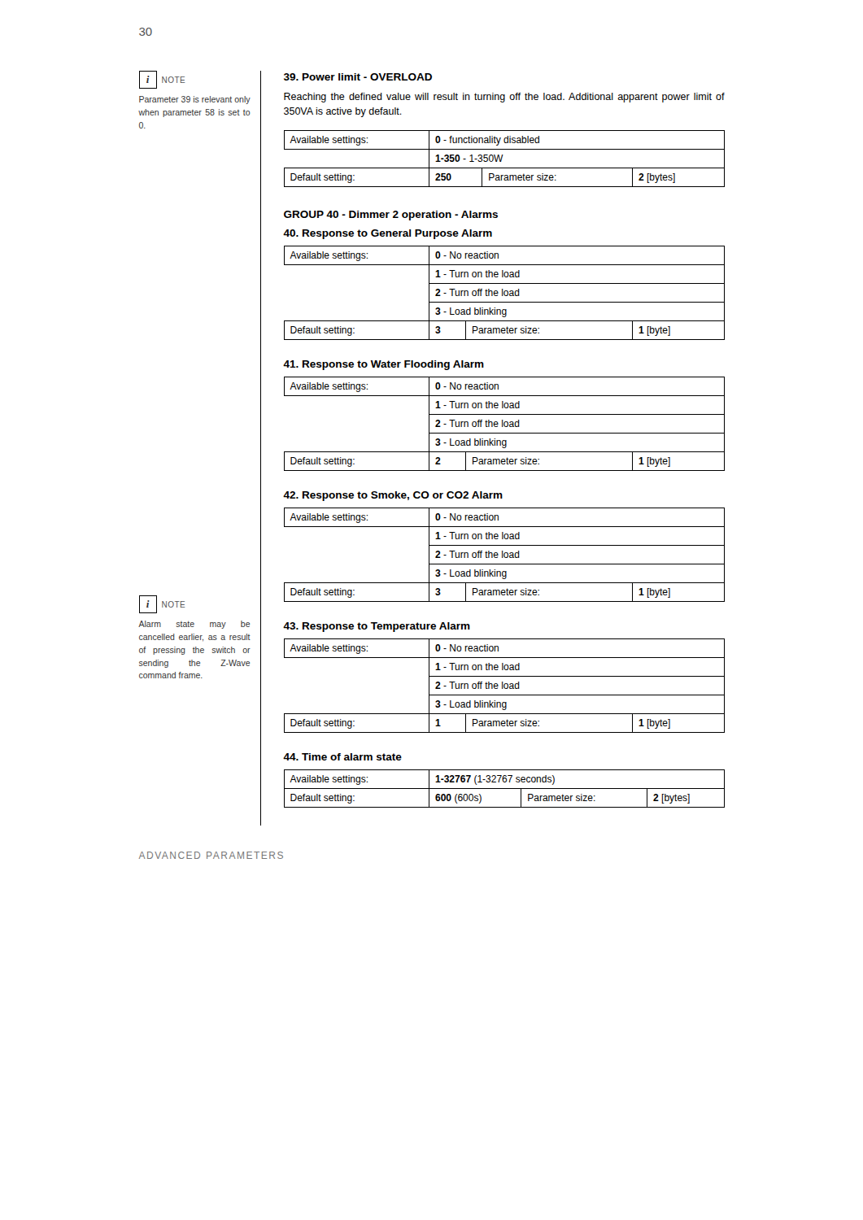30
i NOTE
Parameter 39 is relevant only when parameter 58 is set to 0.
i NOTE
Alarm state may be cancelled earlier, as a result of pressing the switch or sending the Z-Wave command frame.
39. Power limit - OVERLOAD
Reaching the defined value will result in turning off the load. Additional apparent power limit of 350VA is active by default.
| Available settings: | 0 - functionality disabled |
| | 1-350 - 1-350W |
| Default setting: | 250 | Parameter size: | 2 [bytes] |
GROUP 40 - Dimmer 2 operation - Alarms
40. Response to General Purpose Alarm
| Available settings: | 0 - No reaction |
| | 1 - Turn on the load |
| | 2 - Turn off the load |
| | 3 - Load blinking |
| Default setting: | 3 | Parameter size: | 1 [byte] |
41. Response to Water Flooding Alarm
| Available settings: | 0 - No reaction |
| | 1 - Turn on the load |
| | 2 - Turn off the load |
| | 3 - Load blinking |
| Default setting: | 2 | Parameter size: | 1 [byte] |
42. Response to Smoke, CO or CO2 Alarm
| Available settings: | 0 - No reaction |
| | 1 - Turn on the load |
| | 2 - Turn off the load |
| | 3 - Load blinking |
| Default setting: | 3 | Parameter size: | 1 [byte] |
43. Response to Temperature Alarm
| Available settings: | 0 - No reaction |
| | 1 - Turn on the load |
| | 2 - Turn off the load |
| | 3 - Load blinking |
| Default setting: | 1 | Parameter size: | 1 [byte] |
44. Time of alarm state
| Available settings: | 1-32767 (1-32767 seconds) |
| Default setting: | 600 (600s) | Parameter size: | 2 [bytes] |
ADVANCED PARAMETERS